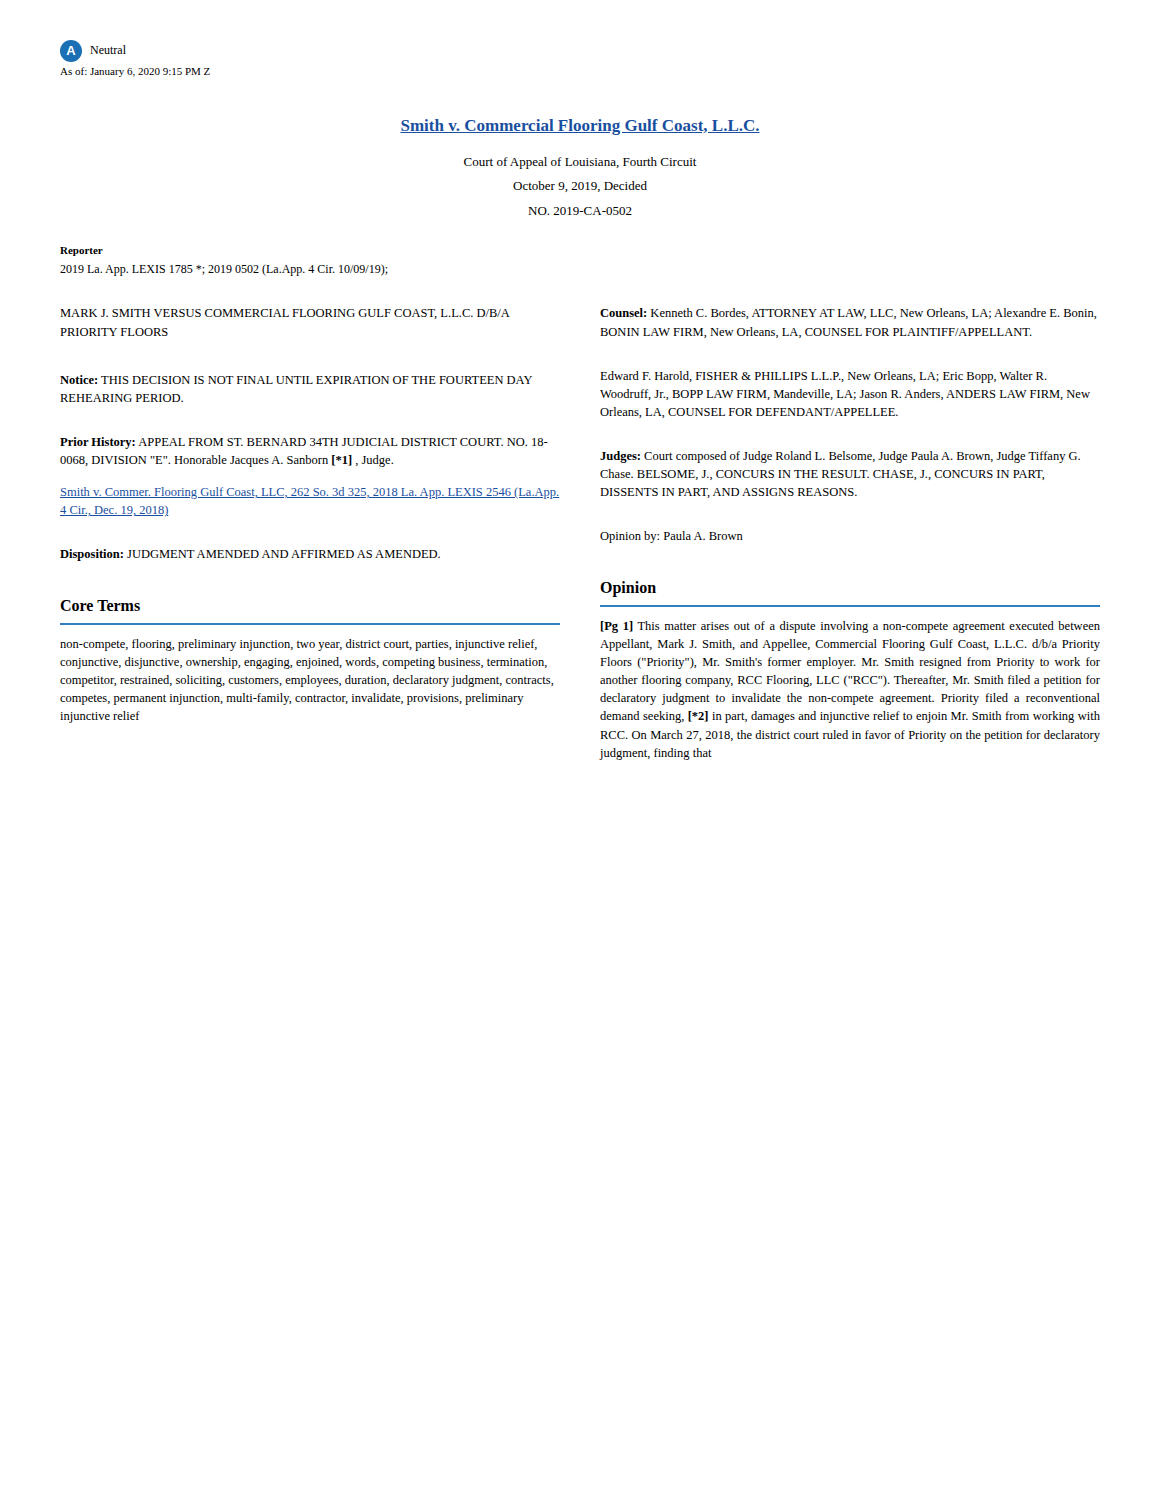A Neutral
As of: January 6, 2020 9:15 PM Z
Smith v. Commercial Flooring Gulf Coast, L.L.C.
Court of Appeal of Louisiana, Fourth Circuit
October 9, 2019, Decided
NO. 2019-CA-0502
Reporter
2019 La. App. LEXIS 1785 *; 2019 0502 (La.App. 4 Cir. 10/09/19);
MARK J. SMITH VERSUS COMMERCIAL FLOORING GULF COAST, L.L.C. D/B/A PRIORITY FLOORS
Notice: THIS DECISION IS NOT FINAL UNTIL EXPIRATION OF THE FOURTEEN DAY REHEARING PERIOD.
Prior History: APPEAL FROM ST. BERNARD 34TH JUDICIAL DISTRICT COURT. NO. 18-0068, DIVISION "E". Honorable Jacques A. Sanborn [*1] , Judge.
Smith v. Commer. Flooring Gulf Coast, LLC, 262 So. 3d 325, 2018 La. App. LEXIS 2546 (La.App. 4 Cir., Dec. 19, 2018)
Disposition: JUDGMENT AMENDED AND AFFIRMED AS AMENDED.
Core Terms
non-compete, flooring, preliminary injunction, two year, district court, parties, injunctive relief, conjunctive, disjunctive, ownership, engaging, enjoined, words, competing business, termination, competitor, restrained, soliciting, customers, employees, duration, declaratory judgment, contracts, competes, permanent injunction, multi-family, contractor, invalidate, provisions, preliminary injunctive relief
Counsel: Kenneth C. Bordes, ATTORNEY AT LAW, LLC, New Orleans, LA; Alexandre E. Bonin, BONIN LAW FIRM, New Orleans, LA, COUNSEL FOR PLAINTIFF/APPELLANT.
Edward F. Harold, FISHER & PHILLIPS L.L.P., New Orleans, LA; Eric Bopp, Walter R. Woodruff, Jr., BOPP LAW FIRM, Mandeville, LA; Jason R. Anders, ANDERS LAW FIRM, New Orleans, LA, COUNSEL FOR DEFENDANT/APPELLEE.
Judges: Court composed of Judge Roland L. Belsome, Judge Paula A. Brown, Judge Tiffany G. Chase. BELSOME, J., CONCURS IN THE RESULT. CHASE, J., CONCURS IN PART, DISSENTS IN PART, AND ASSIGNS REASONS.
Opinion by: Paula A. Brown
Opinion
[Pg 1] This matter arises out of a dispute involving a non-compete agreement executed between Appellant, Mark J. Smith, and Appellee, Commercial Flooring Gulf Coast, L.L.C. d/b/a Priority Floors ("Priority"), Mr. Smith's former employer. Mr. Smith resigned from Priority to work for another flooring company, RCC Flooring, LLC ("RCC"). Thereafter, Mr. Smith filed a petition for declaratory judgment to invalidate the non-compete agreement. Priority filed a reconventional demand seeking, [*2] in part, damages and injunctive relief to enjoin Mr. Smith from working with RCC. On March 27, 2018, the district court ruled in favor of Priority on the petition for declaratory judgment, finding that